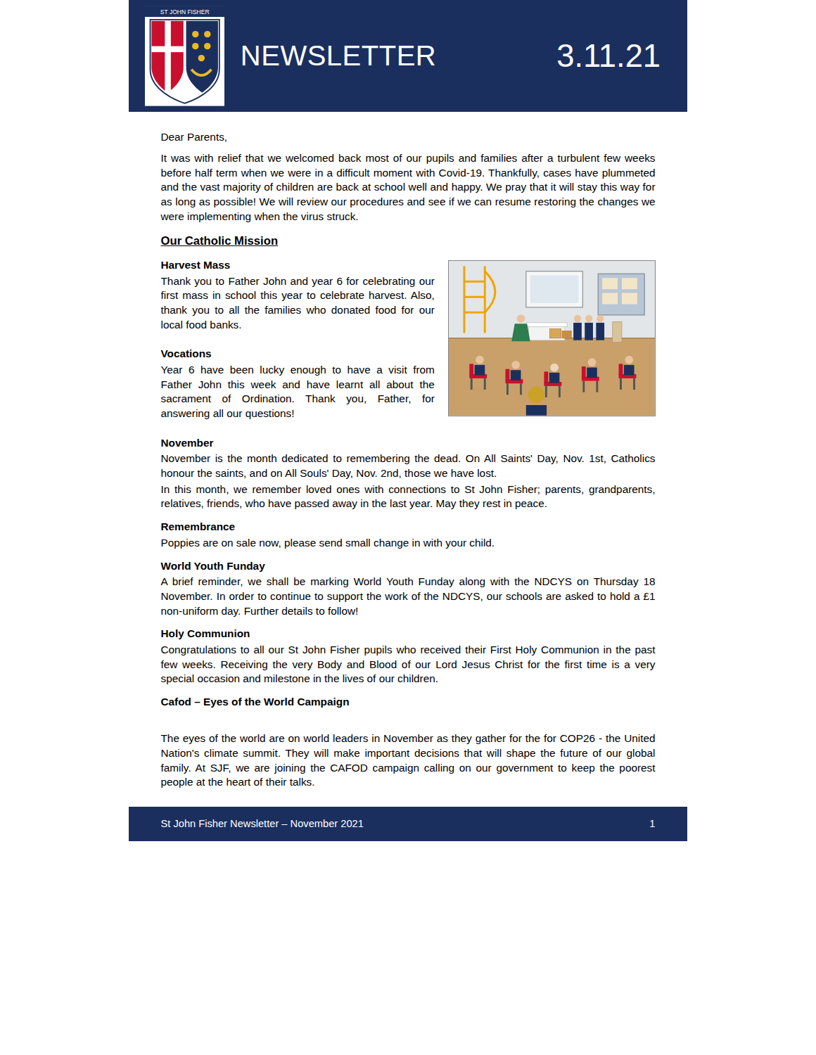ST JOHN FISHER
NEWSLETTER
3.11.21
Dear Parents,
It was with relief that we welcomed back most of our pupils and families after a turbulent few weeks before half term when we were in a difficult moment with Covid-19. Thankfully, cases have plummeted and the vast majority of children are back at school well and happy. We pray that it will stay this way for as long as possible! We will review our procedures and see if we can resume restoring the changes we were implementing when the virus struck.
Our Catholic Mission
Harvest Mass
Thank you to Father John and year 6 for celebrating our first mass in school this year to celebrate harvest. Also, thank you to all the families who donated food for our local food banks.
Vocations
Year 6 have been lucky enough to have a visit from Father John this week and have learnt all about the sacrament of Ordination. Thank you, Father, for answering all our questions!
November
November is the month dedicated to remembering the dead. On All Saints' Day, Nov. 1st, Catholics honour the saints, and on All Souls' Day, Nov. 2nd, those we have lost.
In this month, we remember loved ones with connections to St John Fisher; parents, grandparents, relatives, friends, who have passed away in the last year. May they rest in peace.
Remembrance
Poppies are on sale now, please send small change in with your child.
World Youth Funday
A brief reminder, we shall be marking World Youth Funday along with the NDCYS on Thursday 18 November. In order to continue to support the work of the NDCYS, our schools are asked to hold a £1 non-uniform day. Further details to follow!
Holy Communion
Congratulations to all our St John Fisher pupils who received their First Holy Communion in the past few weeks. Receiving the very Body and Blood of our Lord Jesus Christ for the first time is a very special occasion and milestone in the lives of our children.
Cafod – Eyes of the World Campaign
The eyes of the world are on world leaders in November as they gather for the for COP26 - the United Nation's climate summit. They will make important decisions that will shape the future of our global family. At SJF, we are joining the CAFOD campaign calling on our government to keep the poorest people at the heart of their talks.
St John Fisher Newsletter – November 2021
1